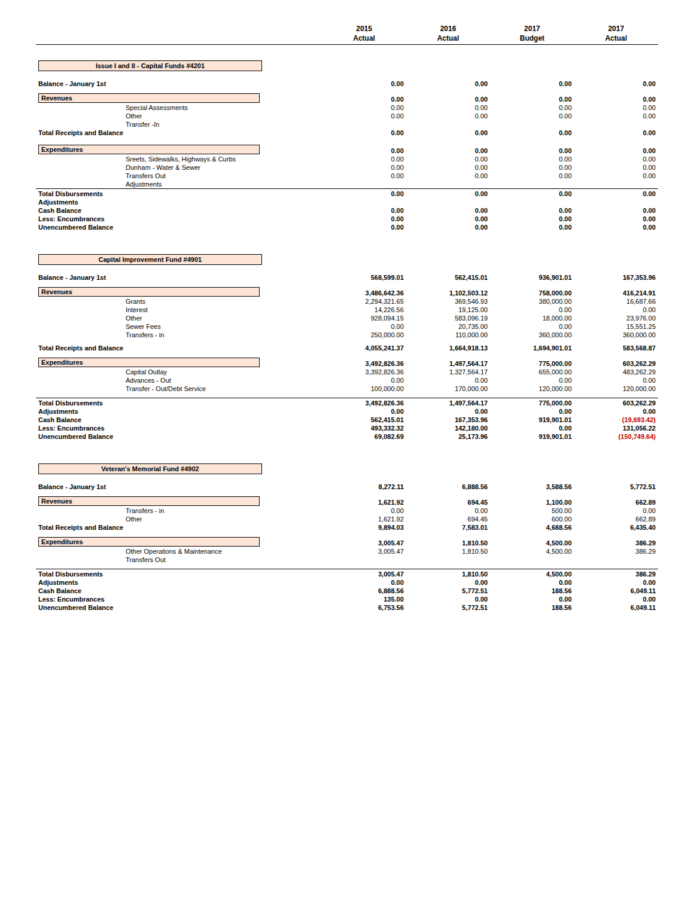| | 2015 | 2016 | 2017 | 2017 |
| | Actual | Actual | Budget | Actual |
| Issue I and II - Capital Funds #4201 | | | | |
| Balance - January 1st | 0.00 | 0.00 | 0.00 | 0.00 |
| Revenues | 0.00 | 0.00 | 0.00 | 0.00 |
| Special Assessments | 0.00 | 0.00 | 0.00 | 0.00 |
| Other | 0.00 | 0.00 | 0.00 | 0.00 |
| Transfer -In | | | | |
| Total Receipts and Balance | 0.00 | 0.00 | 0.00 | 0.00 |
| Expenditures | 0.00 | 0.00 | 0.00 | 0.00 |
| Sreets, Sidewalks, Highways & Curbs | 0.00 | 0.00 | 0.00 | 0.00 |
| Dunham - Water & Sewer | 0.00 | 0.00 | 0.00 | 0.00 |
| Transfers Out | 0.00 | 0.00 | 0.00 | 0.00 |
| Adjustments | | | | |
| Total Disbursements | 0.00 | 0.00 | 0.00 | 0.00 |
| Adjustments | | | | |
| Cash Balance | 0.00 | 0.00 | 0.00 | 0.00 |
| Less: Encumbrances | 0.00 | 0.00 | 0.00 | 0.00 |
| Unencumbered Balance | 0.00 | 0.00 | 0.00 | 0.00 |
| Capital Improvement Fund #4901 | | | | |
| Balance - January 1st | 568,599.01 | 562,415.01 | 936,901.01 | 167,353.96 |
| Revenues | 3,486,642.36 | 1,102,503.12 | 758,000.00 | 416,214.91 |
| Grants | 2,294,321.65 | 369,546.93 | 380,000.00 | 16,687.66 |
| Interest | 14,226.56 | 19,125.00 | 0.00 | 0.00 |
| Other | 928,094.15 | 583,096.19 | 18,000.00 | 23,976.00 |
| Sewer Fees | 0.00 | 20,735.00 | 0.00 | 15,551.25 |
| Transfers - in | 250,000.00 | 110,000.00 | 360,000.00 | 360,000.00 |
| Total Receipts and Balance | 4,055,241.37 | 1,664,918.13 | 1,694,901.01 | 583,568.87 |
| Expenditures | 3,492,826.36 | 1,497,564.17 | 775,000.00 | 603,262.29 |
| Capital Outlay | 3,392,826.36 | 1,327,564.17 | 655,000.00 | 483,262.29 |
| Advances - Out | 0.00 | 0.00 | 0.00 | 0.00 |
| Transfer - Out/Debt Service | 100,000.00 | 170,000.00 | 120,000.00 | 120,000.00 |
| Total Disbursements | 3,492,826.36 | 1,497,564.17 | 775,000.00 | 603,262.29 |
| Adjustments | 0.00 | 0.00 | 0.00 | 0.00 |
| Cash Balance | 562,415.01 | 167,353.96 | 919,901.01 | (19,693.42) |
| Less: Encumbrances | 493,332.32 | 142,180.00 | 0.00 | 131,056.22 |
| Unencumbered Balance | 69,082.69 | 25,173.96 | 919,901.01 | (150,749.64) |
| Veteran's Memorial Fund #4902 | | | | |
| Balance - January 1st | 8,272.11 | 6,888.56 | 3,588.56 | 5,772.51 |
| Revenues | 1,621.92 | 694.45 | 1,100.00 | 662.89 |
| Transfers - in | 0.00 | 0.00 | 500.00 | 0.00 |
| Other | 1,621.92 | 694.45 | 600.00 | 662.89 |
| Total Receipts and Balance | 9,894.03 | 7,583.01 | 4,688.56 | 6,435.40 |
| Expenditures | 3,005.47 | 1,810.50 | 4,500.00 | 386.29 |
| Other Operations & Maintenance | 3,005.47 | 1,810.50 | 4,500.00 | 386.29 |
| Transfers Out | | | | |
| Total Disbursements | 3,005.47 | 1,810.50 | 4,500.00 | 386.29 |
| Adjustments | 0.00 | 0.00 | 0.00 | 0.00 |
| Cash Balance | 6,888.56 | 5,772.51 | 188.56 | 6,049.11 |
| Less: Encumbrances | 135.00 | 0.00 | 0.00 | 0.00 |
| Unencumbered Balance | 6,753.56 | 5,772.51 | 188.56 | 6,049.11 |